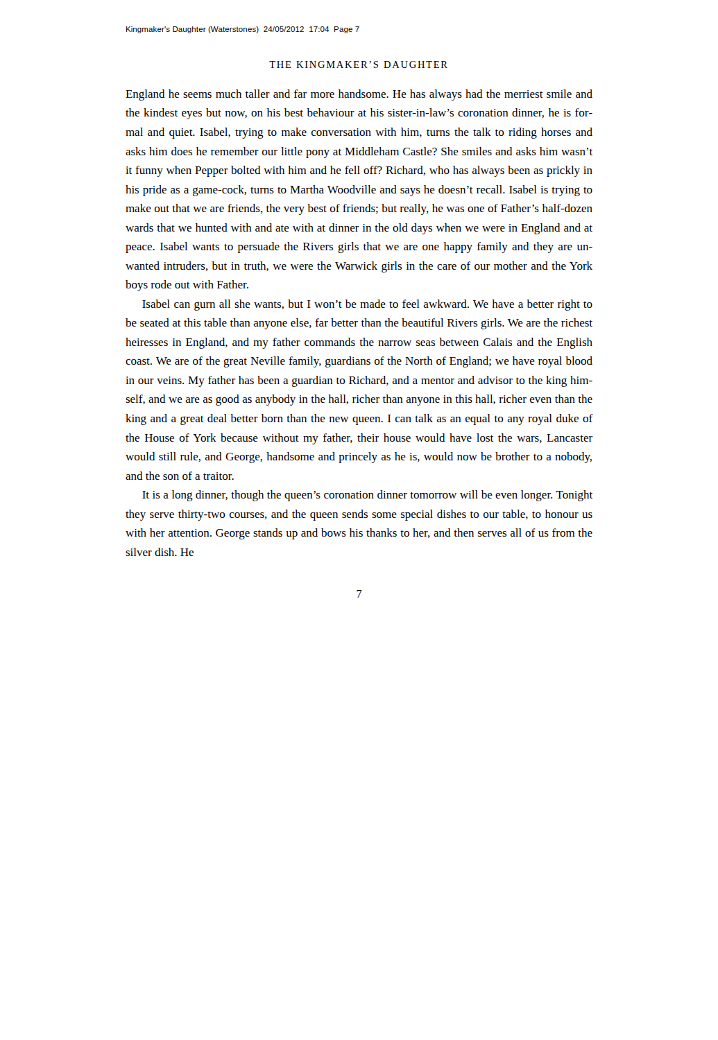Kingmaker's Daughter (Waterstones) 24/05/2012 17:04 Page 7
The Kingmaker’s Daughter
England he seems much taller and far more handsome. He has always had the merriest smile and the kindest eyes but now, on his best behaviour at his sister-in-law’s coronation dinner, he is formal and quiet. Isabel, trying to make conversation with him, turns the talk to riding horses and asks him does he remember our little pony at Middleham Castle? She smiles and asks him wasn’t it funny when Pepper bolted with him and he fell off? Richard, who has always been as prickly in his pride as a game-cock, turns to Martha Woodville and says he doesn’t recall. Isabel is trying to make out that we are friends, the very best of friends; but really, he was one of Father’s half-dozen wards that we hunted with and ate with at dinner in the old days when we were in England and at peace. Isabel wants to persuade the Rivers girls that we are one happy family and they are unwanted intruders, but in truth, we were the Warwick girls in the care of our mother and the York boys rode out with Father.
Isabel can gurn all she wants, but I won’t be made to feel awkward. We have a better right to be seated at this table than anyone else, far better than the beautiful Rivers girls. We are the richest heiresses in England, and my father commands the narrow seas between Calais and the English coast. We are of the great Neville family, guardians of the North of England; we have royal blood in our veins. My father has been a guardian to Richard, and a mentor and advisor to the king himself, and we are as good as anybody in the hall, richer than anyone in this hall, richer even than the king and a great deal better born than the new queen. I can talk as an equal to any royal duke of the House of York because without my father, their house would have lost the wars, Lancaster would still rule, and George, handsome and princely as he is, would now be brother to a nobody, and the son of a traitor.
It is a long dinner, though the queen’s coronation dinner tomorrow will be even longer. Tonight they serve thirty-two courses, and the queen sends some special dishes to our table, to honour us with her attention. George stands up and bows his thanks to her, and then serves all of us from the silver dish. He
7